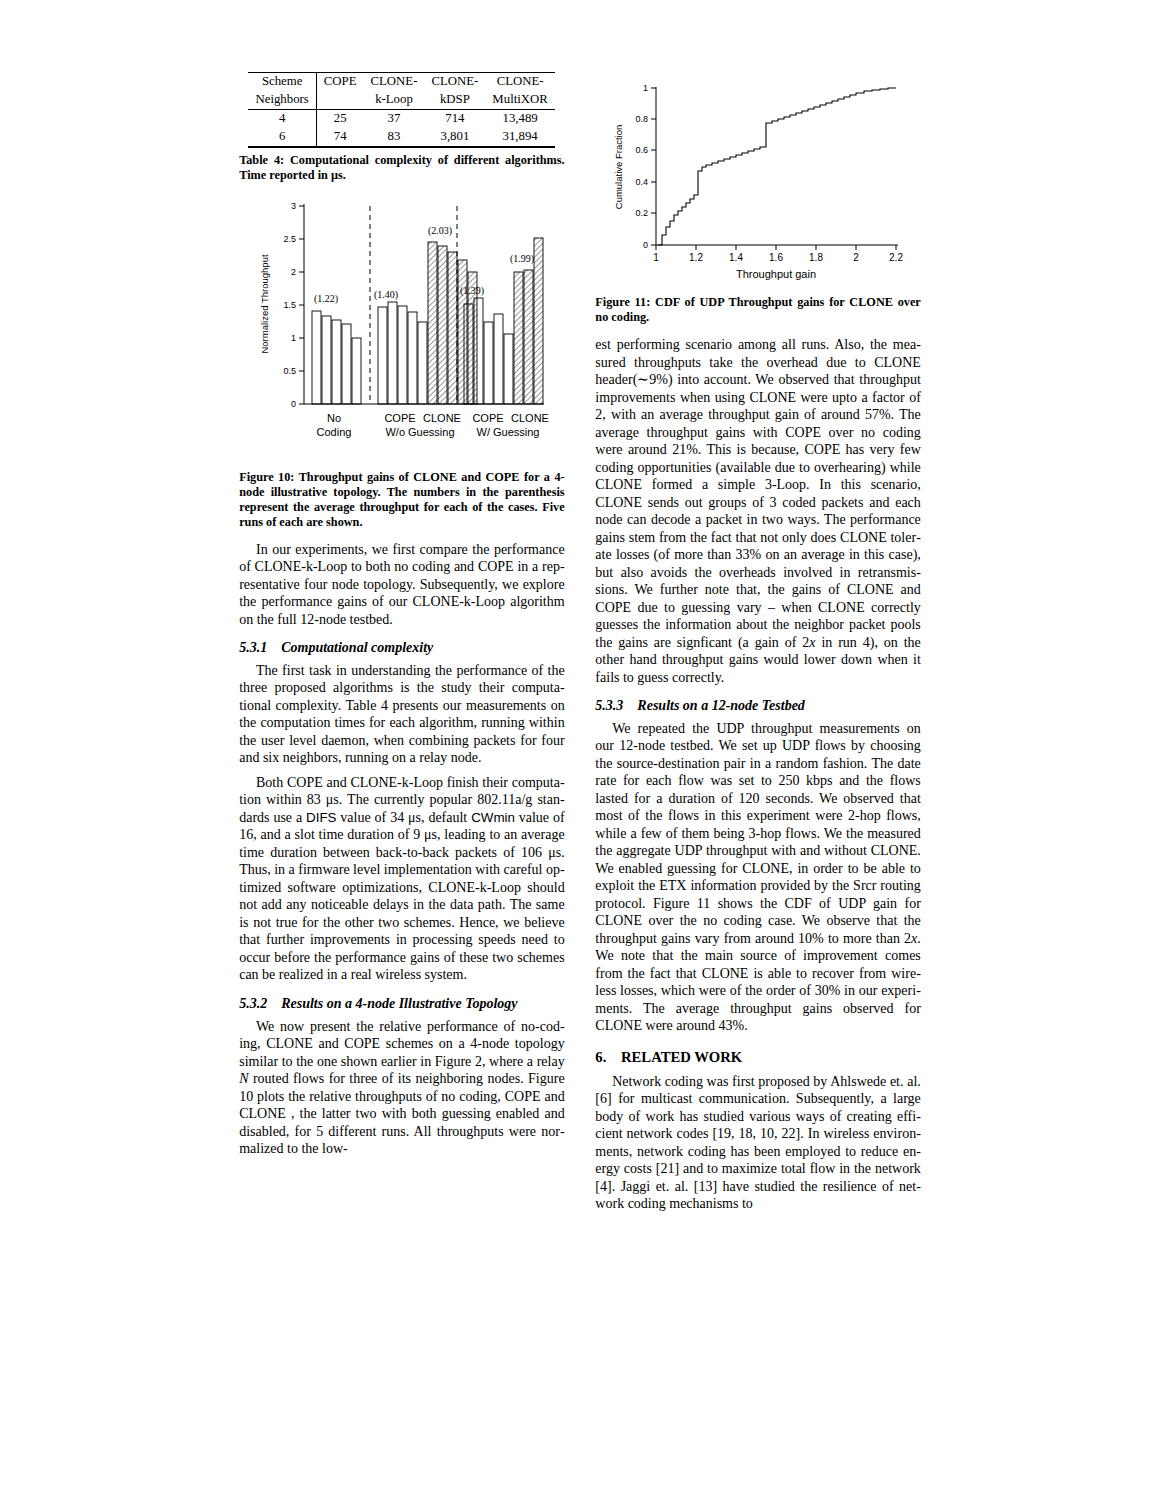| Scheme | COPE | CLONE- | CLONE- | CLONE- |
| --- | --- | --- | --- | --- |
| Neighbors | | k-Loop | kDSP | MultiXOR |
| 4 | 25 | 37 | 714 | 13,489 |
| 6 | 74 | 83 | 3,801 | 31,894 |
Table 4: Computational complexity of different algorithms. Time reported in μs.
0 0.5 1 1.5 2 2.5 3 Normalized Throughput (1.22) (1.40) (2.03) (1.39) (1.99) No Coding COPE CLONE W/o Guessing COPE CLONE W/ Guessing
Figure 10: Throughput gains of CLONE and COPE for a 4-node illustrative topology. The numbers in the parenthesis represent the average throughput for each of the cases. Five runs of each are shown.
In our experiments, we first compare the performance of CLONE-k-Loop to both no coding and COPE in a representative four node topology. Subsequently, we explore the performance gains of our CLONE-k-Loop algorithm on the full 12-node testbed.
5.3.1 Computational complexity
The first task in understanding the performance of the three proposed algorithms is the study their computational complexity. Table 4 presents our measurements on the computation times for each algorithm, running within the user level daemon, when combining packets for four and six neighbors, running on a relay node.
Both COPE and CLONE-k-Loop finish their computation within 83 μs. The currently popular 802.11a/g standards use a DIFS value of 34 μs, default CWmin value of 16, and a slot time duration of 9 μs, leading to an average time duration between back-to-back packets of 106 μs. Thus, in a firmware level implementation with careful optimized software optimizations, CLONE-k-Loop should not add any noticeable delays in the data path. The same is not true for the other two schemes. Hence, we believe that further improvements in processing speeds need to occur before the performance gains of these two schemes can be realized in a real wireless system.
5.3.2 Results on a 4-node Illustrative Topology
We now present the relative performance of no-coding, CLONE and COPE schemes on a 4-node topology similar to the one shown earlier in Figure 2, where a relay N routed flows for three of its neighboring nodes. Figure 10 plots the relative throughputs of no coding, COPE and CLONE , the latter two with both guessing enabled and disabled, for 5 different runs. All throughputs were normalized to the low-
0 0.2 0.4 0.6 0.8 1 Cumulative Fraction 1 1.2 1.4 1.6 1.8 2 2.2 Throughput gain
Figure 11: CDF of UDP Throughput gains for CLONE over no coding.
est performing scenario among all runs. Also, the measured throughputs take the overhead due to CLONE header(∼9%) into account. We observed that throughput improvements when using CLONE were upto a factor of 2, with an average throughput gain of around 57%. The average throughput gains with COPE over no coding were around 21%. This is because, COPE has very few coding opportunities (available due to overhearing) while CLONE formed a simple 3-Loop. In this scenario, CLONE sends out groups of 3 coded packets and each node can decode a packet in two ways. The performance gains stem from the fact that not only does CLONE tolerate losses (of more than 33% on an average in this case), but also avoids the overheads involved in retransmissions. We further note that, the gains of CLONE and COPE due to guessing vary – when CLONE correctly guesses the information about the neighbor packet pools the gains are signficant (a gain of 2x in run 4), on the other hand throughput gains would lower down when it fails to guess correctly.
5.3.3 Results on a 12-node Testbed
We repeated the UDP throughput measurements on our 12-node testbed. We set up UDP flows by choosing the source-destination pair in a random fashion. The date rate for each flow was set to 250 kbps and the flows lasted for a duration of 120 seconds. We observed that most of the flows in this experiment were 2-hop flows, while a few of them being 3-hop flows. We the measured the aggregate UDP throughput with and without CLONE. We enabled guessing for CLONE, in order to be able to exploit the ETX information provided by the Srcr routing protocol. Figure 11 shows the CDF of UDP gain for CLONE over the no coding case. We observe that the throughput gains vary from around 10% to more than 2x. We note that the main source of improvement comes from the fact that CLONE is able to recover from wireless losses, which were of the order of 30% in our experiments. The average throughput gains observed for CLONE were around 43%.
6. RELATED WORK
Network coding was first proposed by Ahlswede et. al. [6] for multicast communication. Subsequently, a large body of work has studied various ways of creating efficient network codes [19, 18, 10, 22]. In wireless environments, network coding has been employed to reduce energy costs [21] and to maximize total flow in the network [4]. Jaggi et. al. [13] have studied the resilience of network coding mechanisms to